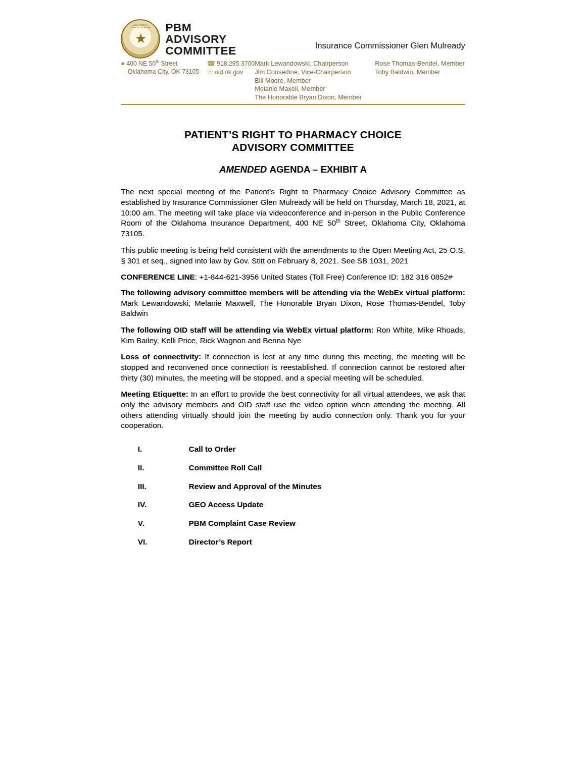PBM Advisory Committee
Insurance Commissioner Glen Mulready
●400 NE 50th Street
Oklahoma City, OK 73105
☎918.295.3700
☉oid.ok.gov
Mark Lewandowski, Chairperson
Jim Consedine, Vice-Chairperson
Bill Moore, Member
Melanie Maxell, Member
The Honorable Bryan Dixon, Member
Rose Thomas-Bendel, Member
Toby Baldwin, Member
Patient’s Right to Pharmacy Choice
Advisory Committee
Amended Agenda – Exhibit A
The next special meeting of the Patient’s Right to Pharmacy Choice Advisory Committee as established by Insurance Commissioner Glen Mulready will be held on Thursday, March 18, 2021, at 10:00 am. The meeting will take place via videoconference and in-person in the Public Conference Room of the Oklahoma Insurance Department, 400 NE 50th Street, Oklahoma City, Oklahoma 73105.
This public meeting is being held consistent with the amendments to the Open Meeting Act, 25 O.S. § 301 et seq., signed into law by Gov. Stitt on February 8, 2021. See SB 1031, 2021
CONFERENCE LINE: +1-844-621-3956 United States (Toll Free) Conference ID: 182 316 0852#
The following advisory committee members will be attending via the WebEx virtual platform: Mark Lewandowski, Melanie Maxwell, The Honorable Bryan Dixon, Rose Thomas-Bendel, Toby Baldwin
The following OID staff will be attending via WebEx virtual platform: Ron White, Mike Rhoads, Kim Bailey, Kelli Price, Rick Wagnon and Benna Nye
Loss of connectivity: If connection is lost at any time during this meeting, the meeting will be stopped and reconvened once connection is reestablished. If connection cannot be restored after thirty (30) minutes, the meeting will be stopped, and a special meeting will be scheduled.
Meeting Etiquette: In an effort to provide the best connectivity for all virtual attendees, we ask that only the advisory members and OID staff use the video option when attending the meeting. All others attending virtually should join the meeting by audio connection only. Thank you for your cooperation.
Call to Order
Committee Roll Call
Review and Approval of the Minutes
GEO Access Update
PBM Complaint Case Review
Director’s Report